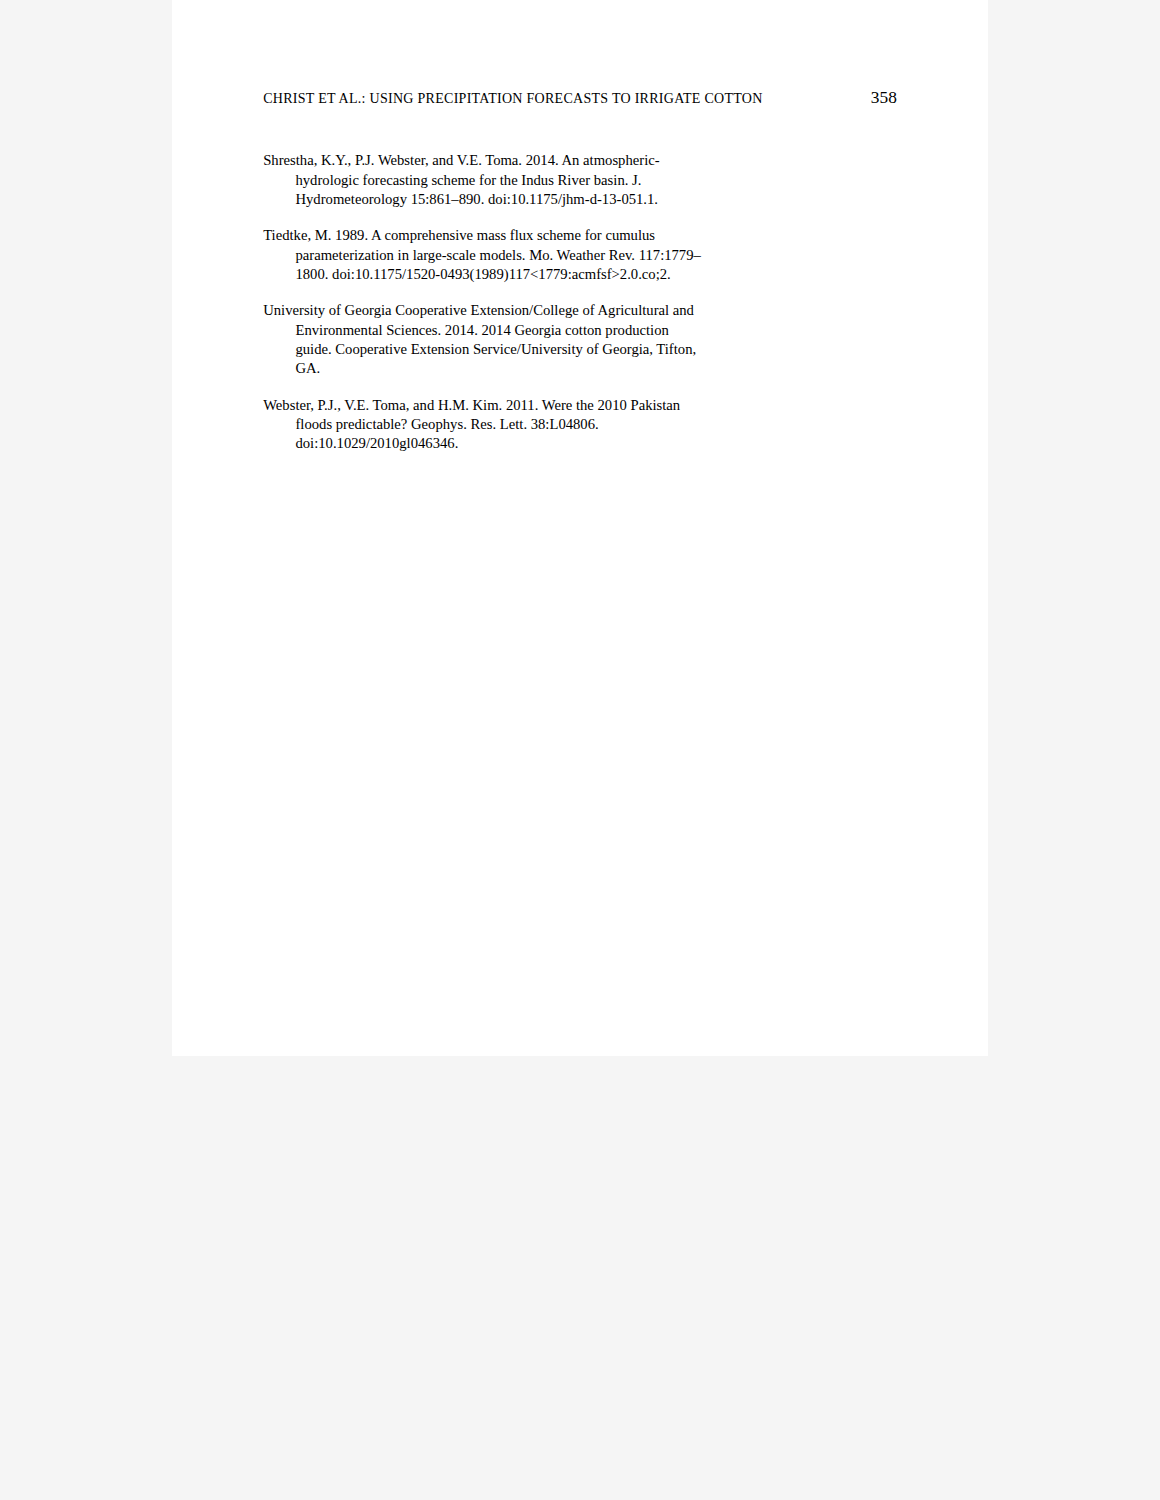Christ et al.: Using Precipitation Forecasts to Irrigate Cotton 358
Shrestha, K.Y., P.J. Webster, and V.E. Toma. 2014. An atmospheric-hydrologic forecasting scheme for the Indus River basin. J. Hydrometeorology 15:861–890. doi:10.1175/jhm-d-13-051.1.
Tiedtke, M. 1989. A comprehensive mass flux scheme for cumulus parameterization in large-scale models. Mo. Weather Rev. 117:1779–1800. doi:10.1175/1520-0493(1989)117<1779:acmfsf>2.0.co;2.
University of Georgia Cooperative Extension/College of Agricultural and Environmental Sciences. 2014. 2014 Georgia cotton production guide. Cooperative Extension Service/University of Georgia, Tifton, GA.
Webster, P.J., V.E. Toma, and H.M. Kim. 2011. Were the 2010 Pakistan floods predictable? Geophys. Res. Lett. 38:L04806. doi:10.1029/2010gl046346.